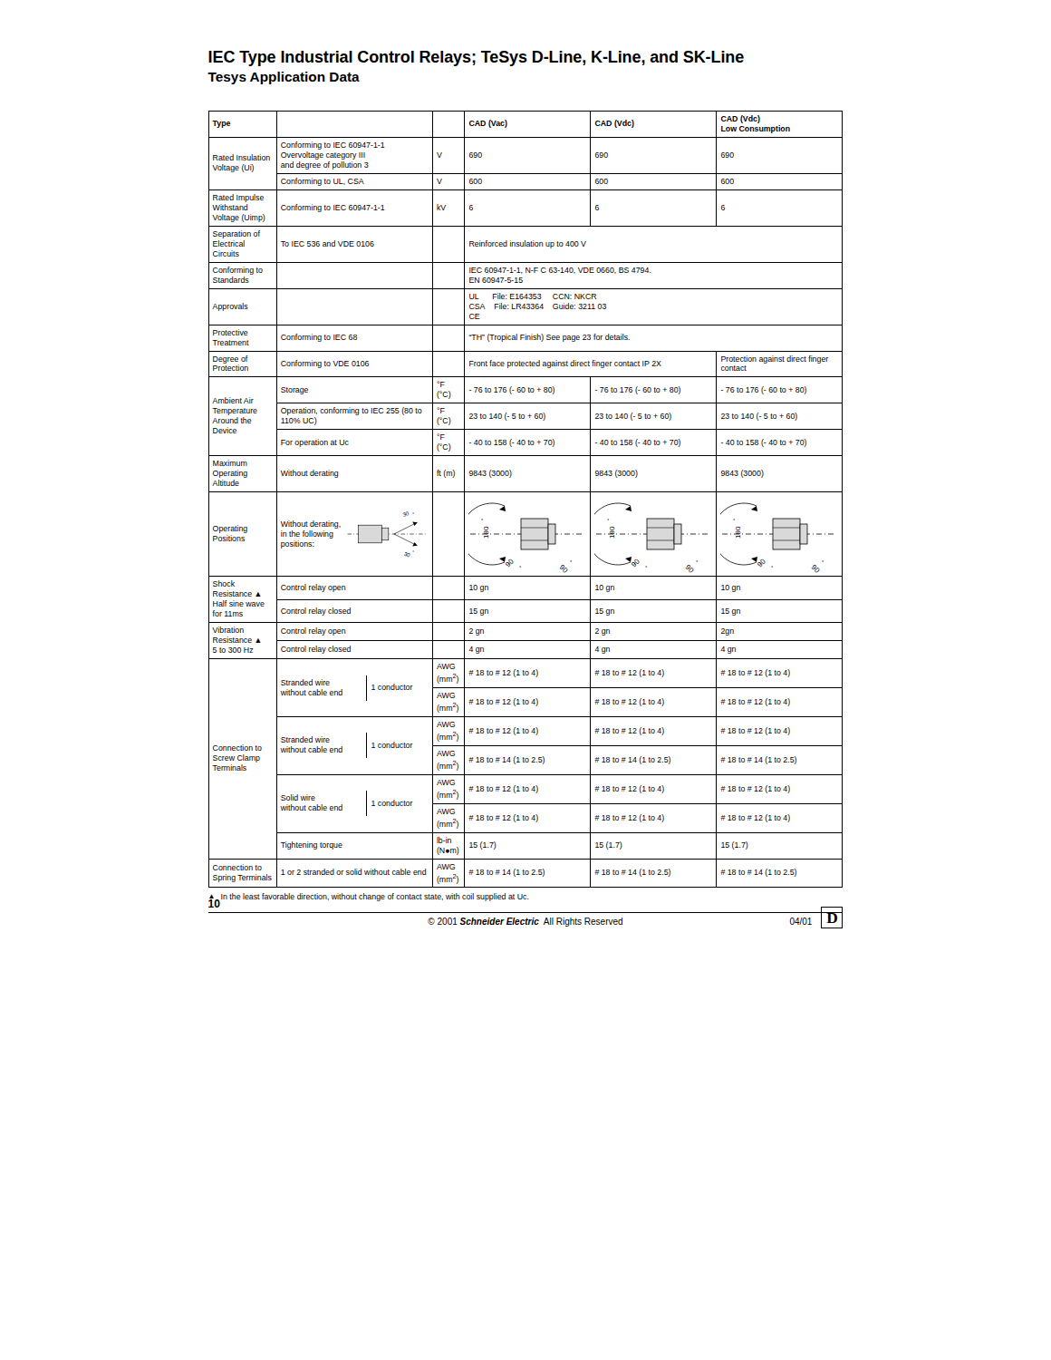IEC Type Industrial Control Relays; TeSys D-Line, K-Line, and SK-Line
Tesys Application Data
| Type | | | CAD (Vac) | CAD (Vdc) | CAD (Vdc) Low Consumption |
| --- | --- | --- | --- | --- | --- |
| Rated Insulation Voltage (Ui) | Conforming to IEC 60947-1-1 Overvoltage category III and degree of pollution 3 | V | 690 | 690 | 690 |
| Conforming to UL, CSA | V | 600 | 600 | 600 |
| Rated Impulse Withstand Voltage (Uimp) | Conforming to IEC 60947-1-1 | kV | 6 | 6 | 6 |
| Separation of Electrical Circuits | To IEC 536 and VDE 0106 | | Reinforced insulation up to 400 V |
| Conforming to Standards | | | IEC 60947-1-1, N-F C 63-140, VDE 0660, BS 4794. EN 60947-5-15 |
| Approvals | | | UL File: E164353 CCN: NKCR CSA File: LR43364 Guide: 3211 03 CE |
| Protective Treatment | Conforming to IEC 68 | | “TH” (Tropical Finish) See page 23 for details. |
| Degree of Protection | Conforming to VDE 0106 | | Front face protected against direct finger contact IP 2X | Protection against direct finger contact |
| Ambient Air Temperature Around the Device | Storage | °F (°C) | - 76 to 176 (- 60 to + 80) | - 76 to 176 (- 60 to + 80) | - 76 to 176 (- 60 to + 80) |
| Operation, conforming to IEC 255 (80 to 110% UC) | °F (°C) | 23 to 140 (- 5 to + 60) | 23 to 140 (- 5 to + 60) | 23 to 140 (- 5 to + 60) |
| For operation at Uc | °F (°C) | - 40 to 158 (- 40 to + 70) | - 40 to 158 (- 40 to + 70) | - 40 to 158 (- 40 to + 70) |
| Maximum Operating Altitude | Without derating | ft (m) | 9843 (3000) | 9843 (3000) | 9843 (3000) |
| Operating Positions | Without derating, in the following positions: 30 ° 30 ° | | 180 ° 90 ° 90 ° | 180 ° 90 ° 90 ° | 180 ° 90 ° 90 ° |
| Shock Resistance ▲ Half sine wave for 11ms | Control relay open | | 10 gn | 10 gn | 10 gn |
| Control relay closed | | 15 gn | 15 gn | 15 gn |
| Vibration Resistance ▲ 5 to 300 Hz | Control relay open | | 2 gn | 2 gn | 2gn |
| Control relay closed | | 4 gn | 4 gn | 4 gn |
| Connection to Screw Clamp Terminals | / Stranded wire without cable end / 1 conductor / | AWG (mm 2 ) | # 18 to # 12 (1 to 4) | # 18 to # 12 (1 to 4) | # 18 to # 12 (1 to 4) |
| AWG (mm 2 ) | # 18 to # 12 (1 to 4) | # 18 to # 12 (1 to 4) | # 18 to # 12 (1 to 4) |
| / Stranded wire without cable end / 1 conductor / | AWG (mm 2 ) | # 18 to # 12 (1 to 4) | # 18 to # 12 (1 to 4) | # 18 to # 12 (1 to 4) |
| AWG (mm 2 ) | # 18 to # 14 (1 to 2.5) | # 18 to # 14 (1 to 2.5) | # 18 to # 14 (1 to 2.5) |
| / Solid wire without cable end / 1 conductor / | AWG (mm 2 ) | # 18 to # 12 (1 to 4) | # 18 to # 12 (1 to 4) | # 18 to # 12 (1 to 4) |
| AWG (mm 2 ) | # 18 to # 12 (1 to 4) | # 18 to # 12 (1 to 4) | # 18 to # 12 (1 to 4) |
| Tightening torque | lb-in (N●m) | 15 (1.7) | 15 (1.7) | 15 (1.7) |
| Connection to Spring Terminals | 1 or 2 stranded or solid without cable end | AWG (mm 2 ) | # 18 to # 14 (1 to 2.5) | # 18 to # 14 (1 to 2.5) | # 18 to # 14 (1 to 2.5) |
▲ In the least favorable direction, without change of contact state, with coil supplied at Uc.
10
© 2001 Schneider Electric All Rights Reserved
04/01
D